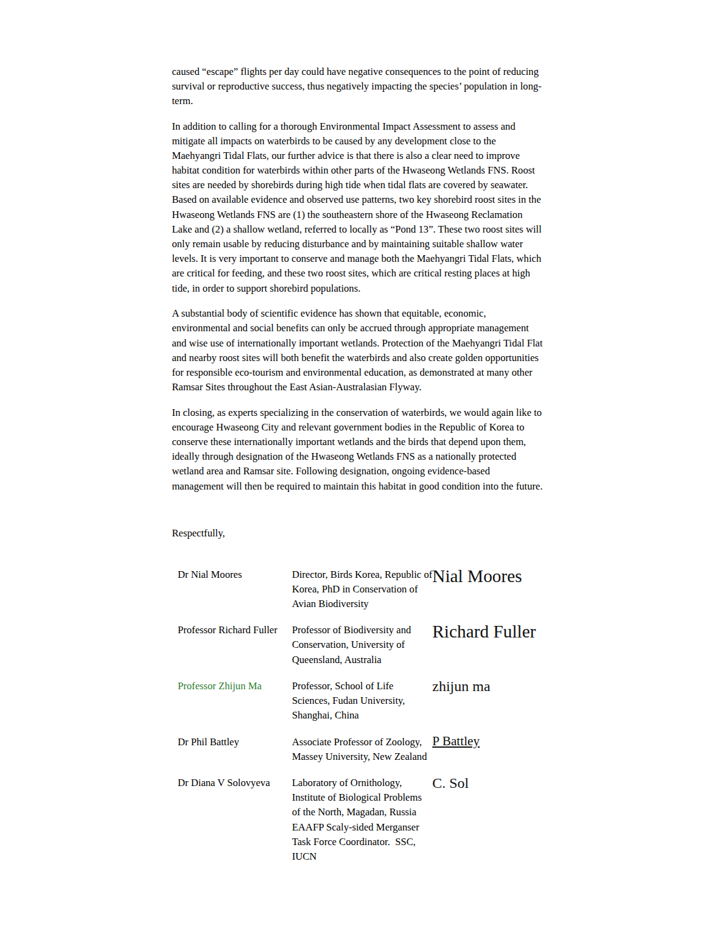caused “escape” flights per day could have negative consequences to the point of reducing survival or reproductive success, thus negatively impacting the species’ population in long-term.
In addition to calling for a thorough Environmental Impact Assessment to assess and mitigate all impacts on waterbirds to be caused by any development close to the Maehyangri Tidal Flats, our further advice is that there is also a clear need to improve habitat condition for waterbirds within other parts of the Hwaseong Wetlands FNS. Roost sites are needed by shorebirds during high tide when tidal flats are covered by seawater. Based on available evidence and observed use patterns, two key shorebird roost sites in the Hwaseong Wetlands FNS are (1) the southeastern shore of the Hwaseong Reclamation Lake and (2) a shallow wetland, referred to locally as “Pond 13”. These two roost sites will only remain usable by reducing disturbance and by maintaining suitable shallow water levels. It is very important to conserve and manage both the Maehyangri Tidal Flats, which are critical for feeding, and these two roost sites, which are critical resting places at high tide, in order to support shorebird populations.
A substantial body of scientific evidence has shown that equitable, economic, environmental and social benefits can only be accrued through appropriate management and wise use of internationally important wetlands. Protection of the Maehyangri Tidal Flat and nearby roost sites will both benefit the waterbirds and also create golden opportunities for responsible eco-tourism and environmental education, as demonstrated at many other Ramsar Sites throughout the East Asian-Australasian Flyway.
In closing, as experts specializing in the conservation of waterbirds, we would again like to encourage Hwaseong City and relevant government bodies in the Republic of Korea to conserve these internationally important wetlands and the birds that depend upon them, ideally through designation of the Hwaseong Wetlands FNS as a nationally protected wetland area and Ramsar site. Following designation, ongoing evidence-based management will then be required to maintain this habitat in good condition into the future.
Respectfully,
| Dr Nial Moores | Director, Birds Korea, Republic of Korea, PhD in Conservation of Avian Biodiversity | Nial Moores |
| Professor Richard Fuller | Professor of Biodiversity and Conservation, University of Queensland, Australia | Richard Fuller |
| Professor Zhijun Ma | Professor, School of Life Sciences, Fudan University, Shanghai, China | zhijun ma |
| Dr Phil Battley | Associate Professor of Zoology, Massey University, New Zealand | P Battley |
| Dr Diana V Solovyeva | Laboratory of Ornithology, Institute of Biological Problems of the North, Magadan, Russia EAAFP Scaly-sided Merganser Task Force Coordinator. SSC, IUCN | C. Sol |